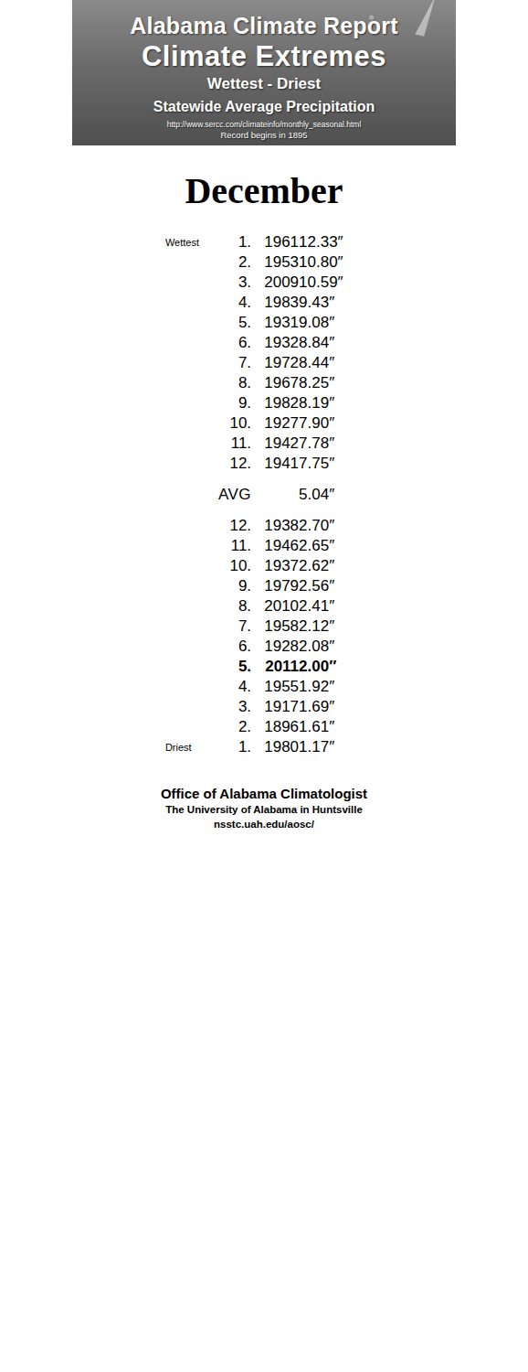Alabama Climate Report
Climate Extremes
Wettest - Driest
Statewide Average Precipitation
http://www.sercc.com/climateinfo/monthly_seasonal.html
Record begins in 1895
December
| Wettest | 1. | 1961 | 12.33″ |
| | 2. | 1953 | 10.80″ |
| | 3. | 2009 | 10.59″ |
| | 4. | 1983 | 9.43″ |
| | 5. | 1931 | 9.08″ |
| | 6. | 1932 | 8.84″ |
| | 7. | 1972 | 8.44″ |
| | 8. | 1967 | 8.25″ |
| | 9. | 1982 | 8.19″ |
| | 10. | 1927 | 7.90″ |
| | 11. | 1942 | 7.78″ |
| | 12. | 1941 | 7.75″ |
| | AVG | | 5.04″ |
| | 12. | 1938 | 2.70″ |
| | 11. | 1946 | 2.65″ |
| | 10. | 1937 | 2.62″ |
| | 9. | 1979 | 2.56″ |
| | 8. | 2010 | 2.41″ |
| | 7. | 1958 | 2.12″ |
| | 6. | 1928 | 2.08″ |
| | 5. | 2011 | 2.00″ |
| | 4. | 1955 | 1.92″ |
| | 3. | 1917 | 1.69″ |
| | 2. | 1896 | 1.61″ |
| Driest | 1. | 1980 | 1.17″ |
Office of Alabama Climatologist
The University of Alabama in Huntsville
nsstc.uah.edu/aosc/